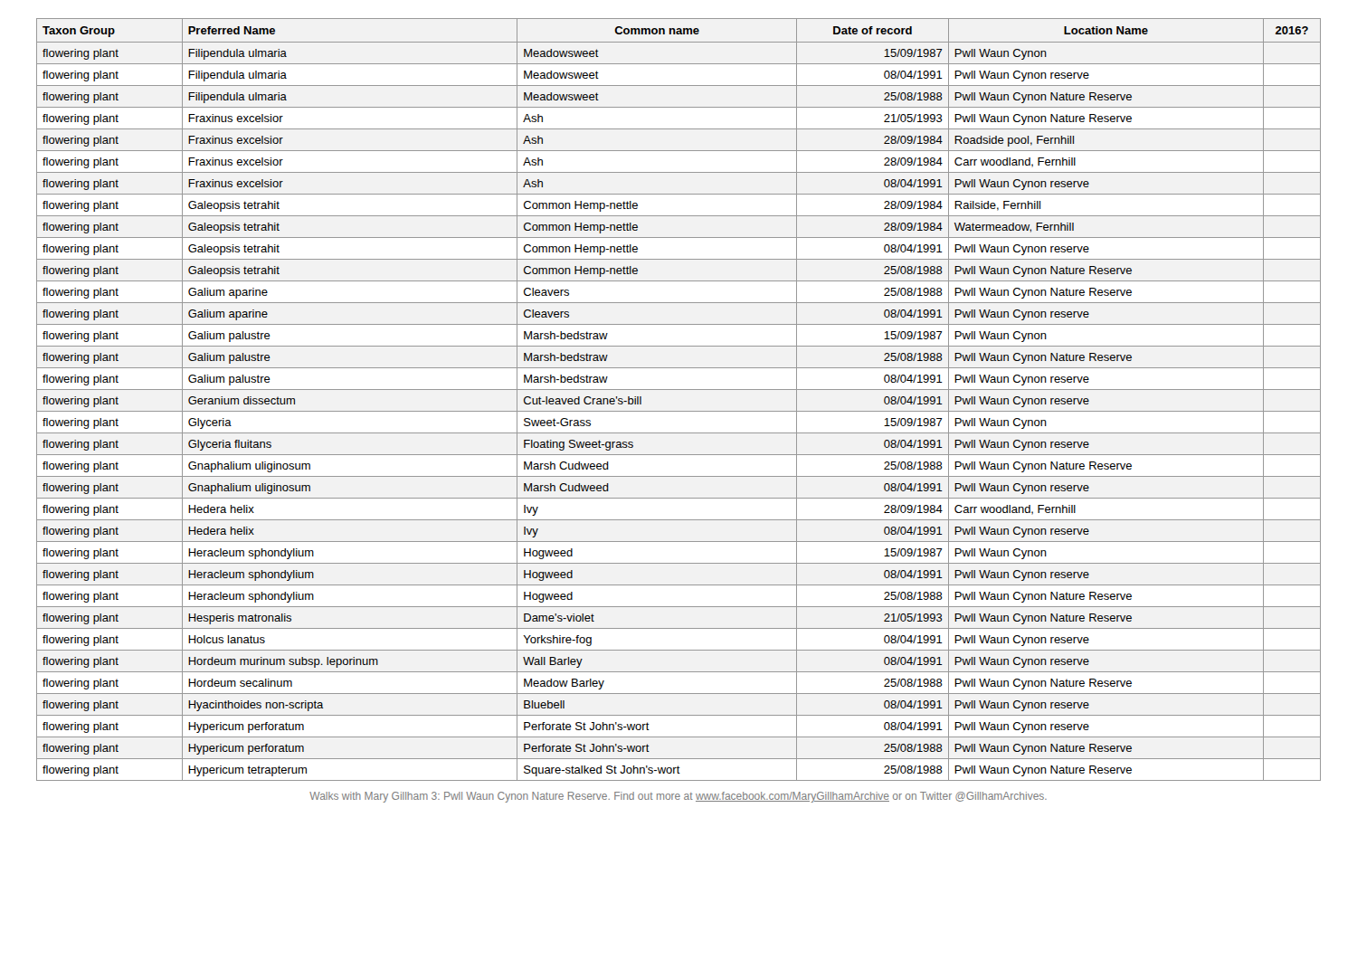| Taxon Group | Preferred Name | Common name | Date of record | Location Name | 2016? |
| --- | --- | --- | --- | --- | --- |
| flowering plant | Filipendula ulmaria | Meadowsweet | 15/09/1987 | Pwll Waun Cynon | |
| flowering plant | Filipendula ulmaria | Meadowsweet | 08/04/1991 | Pwll Waun Cynon reserve | |
| flowering plant | Filipendula ulmaria | Meadowsweet | 25/08/1988 | Pwll Waun Cynon Nature Reserve | |
| flowering plant | Fraxinus excelsior | Ash | 21/05/1993 | Pwll Waun Cynon Nature Reserve | |
| flowering plant | Fraxinus excelsior | Ash | 28/09/1984 | Roadside pool, Fernhill | |
| flowering plant | Fraxinus excelsior | Ash | 28/09/1984 | Carr woodland, Fernhill | |
| flowering plant | Fraxinus excelsior | Ash | 08/04/1991 | Pwll Waun Cynon reserve | |
| flowering plant | Galeopsis tetrahit | Common Hemp-nettle | 28/09/1984 | Railside, Fernhill | |
| flowering plant | Galeopsis tetrahit | Common Hemp-nettle | 28/09/1984 | Watermeadow, Fernhill | |
| flowering plant | Galeopsis tetrahit | Common Hemp-nettle | 08/04/1991 | Pwll Waun Cynon reserve | |
| flowering plant | Galeopsis tetrahit | Common Hemp-nettle | 25/08/1988 | Pwll Waun Cynon Nature Reserve | |
| flowering plant | Galium aparine | Cleavers | 25/08/1988 | Pwll Waun Cynon Nature Reserve | |
| flowering plant | Galium aparine | Cleavers | 08/04/1991 | Pwll Waun Cynon reserve | |
| flowering plant | Galium palustre | Marsh-bedstraw | 15/09/1987 | Pwll Waun Cynon | |
| flowering plant | Galium palustre | Marsh-bedstraw | 25/08/1988 | Pwll Waun Cynon Nature Reserve | |
| flowering plant | Galium palustre | Marsh-bedstraw | 08/04/1991 | Pwll Waun Cynon reserve | |
| flowering plant | Geranium dissectum | Cut-leaved Crane's-bill | 08/04/1991 | Pwll Waun Cynon reserve | |
| flowering plant | Glyceria | Sweet-Grass | 15/09/1987 | Pwll Waun Cynon | |
| flowering plant | Glyceria fluitans | Floating Sweet-grass | 08/04/1991 | Pwll Waun Cynon reserve | |
| flowering plant | Gnaphalium uliginosum | Marsh Cudweed | 25/08/1988 | Pwll Waun Cynon Nature Reserve | |
| flowering plant | Gnaphalium uliginosum | Marsh Cudweed | 08/04/1991 | Pwll Waun Cynon reserve | |
| flowering plant | Hedera helix | Ivy | 28/09/1984 | Carr woodland, Fernhill | |
| flowering plant | Hedera helix | Ivy | 08/04/1991 | Pwll Waun Cynon reserve | |
| flowering plant | Heracleum sphondylium | Hogweed | 15/09/1987 | Pwll Waun Cynon | |
| flowering plant | Heracleum sphondylium | Hogweed | 08/04/1991 | Pwll Waun Cynon reserve | |
| flowering plant | Heracleum sphondylium | Hogweed | 25/08/1988 | Pwll Waun Cynon Nature Reserve | |
| flowering plant | Hesperis matronalis | Dame's-violet | 21/05/1993 | Pwll Waun Cynon Nature Reserve | |
| flowering plant | Holcus lanatus | Yorkshire-fog | 08/04/1991 | Pwll Waun Cynon reserve | |
| flowering plant | Hordeum murinum subsp. leporinum | Wall Barley | 08/04/1991 | Pwll Waun Cynon reserve | |
| flowering plant | Hordeum secalinum | Meadow Barley | 25/08/1988 | Pwll Waun Cynon Nature Reserve | |
| flowering plant | Hyacinthoides non-scripta | Bluebell | 08/04/1991 | Pwll Waun Cynon reserve | |
| flowering plant | Hypericum perforatum | Perforate St John's-wort | 08/04/1991 | Pwll Waun Cynon reserve | |
| flowering plant | Hypericum perforatum | Perforate St John's-wort | 25/08/1988 | Pwll Waun Cynon Nature Reserve | |
| flowering plant | Hypericum tetrapterum | Square-stalked St John's-wort | 25/08/1988 | Pwll Waun Cynon Nature Reserve | |
Walks with Mary Gillham 3: Pwll Waun Cynon Nature Reserve. Find out more at www.facebook.com/MaryGillhamArchive or on Twitter @GillhamArchives.